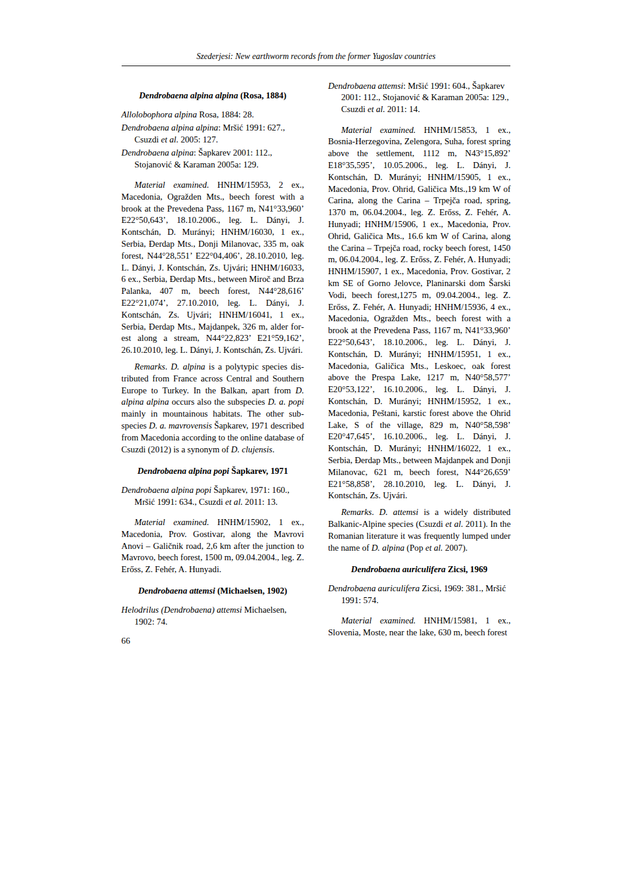Szederjesi: New earthworm records from the former Yugoslav countries
Dendrobaena alpina alpina (Rosa, 1884)
Allolobophora alpina Rosa, 1884: 28.
Dendrobaena alpina alpina: Mršić 1991: 627., Csuzdi et al. 2005: 127.
Dendrobaena alpina: Šapkarev 2001: 112., Stojanović & Karaman 2005a: 129.
Material examined. HNHM/15953, 2 ex., Macedonia, Ogražden Mts., beech forest with a brook at the Prevedena Pass, 1167 m, N41°33,960’ E22°50,643’, 18.10.2006., leg. L. Dányi, J. Kontschán, D. Murányi; HNHM/16030, 1 ex., Serbia, Đerdap Mts., Donji Milanovac, 335 m, oak forest, N44°28,551’ E22°04,406’, 28.10.2010, leg. L. Dányi, J. Kontschán, Zs. Ujvári; HNHM/16033, 6 ex., Serbia, Đerdap Mts., between Miroč and Brza Palanka, 407 m, beech forest, N44°28,616’ E22°21,074’, 27.10.2010, leg. L. Dányi, J. Kontschán, Zs. Ujvári; HNHM/16041, 1 ex., Serbia, Đerdap Mts., Majdanpek, 326 m, alder forest along a stream, N44°22,823’ E21°59,162’, 26.10.2010, leg. L. Dányi, J. Kontschán, Zs. Ujvári.
Remarks. D. alpina is a polytypic species distributed from France across Central and Southern Europe to Turkey. In the Balkan, apart from D. alpina alpina occurs also the subspecies D. a. popi mainly in mountainous habitats. The other subspecies D. a. mavrovensis Šapkarev, 1971 described from Macedonia according to the online database of Csuzdi (2012) is a synonym of D. clujensis.
Dendrobaena alpina popi Šapkarev, 1971
Dendrobaena alpina popi Šapkarev, 1971: 160., Mršić 1991: 634., Csuzdi et al. 2011: 13.
Material examined. HNHM/15902, 1 ex., Macedonia, Prov. Gostivar, along the Mavrovi Anovi – Galičnik road, 2,6 km after the junction to Mavrovo, beech forest, 1500 m, 09.04.2004., leg. Z. Erőss, Z. Fehér, A. Hunyadi.
Dendrobaena attemsi (Michaelsen, 1902)
Helodrilus (Dendrobaena) attemsi Michaelsen, 1902: 74.
Dendrobaena attemsi: Mršić 1991: 604., Šapkarev 2001: 112., Stojanović & Karaman 2005a: 129., Csuzdi et al. 2011: 14.
Material examined. HNHM/15853, 1 ex., Bosnia-Herzegovina, Zelengora, Suha, forest spring above the settlement, 1112 m, N43°15,892’ E18°35,595’, 10.05.2006., leg. L. Dányi, J. Kontschán, D. Murányi; HNHM/15905, 1 ex., Macedonia, Prov. Ohrid, Galičica Mts.,19 km W of Carina, along the Carina – Trpejča road, spring, 1370 m, 06.04.2004., leg. Z. Erőss, Z. Fehér, A. Hunyadi; HNHM/15906, 1 ex., Macedonia, Prov. Ohrid, Galičica Mts., 16.6 km W of Carina, along the Carina – Trpejča road, rocky beech forest, 1450 m, 06.04.2004., leg. Z. Erőss, Z. Fehér, A. Hunyadi; HNHM/15907, 1 ex., Macedonia, Prov. Gostivar, 2 km SE of Gorno Jelovce, Planinarski dom Šarski Vodi, beech forest,1275 m, 09.04.2004., leg. Z. Erőss, Z. Fehér, A. Hunyadi; HNHM/15936, 4 ex., Macedonia, Ogražden Mts., beech forest with a brook at the Prevedena Pass, 1167 m, N41°33,960’ E22°50,643’, 18.10.2006., leg. L. Dányi, J. Kontschán, D. Murányi; HNHM/15951, 1 ex., Macedonia, Galičica Mts., Leskoec, oak forest above the Prespa Lake, 1217 m, N40°58,577’ E20°53,122’, 16.10.2006., leg. L. Dányi, J. Kontschán, D. Murányi; HNHM/15952, 1 ex., Macedonia, Peštani, karstic forest above the Ohrid Lake, S of the village, 829 m, N40°58,598’ E20°47,645’, 16.10.2006., leg. L. Dányi, J. Kontschán, D. Murányi; HNHM/16022, 1 ex., Serbia, Đerdap Mts., between Majdanpek and Donji Milanovac, 621 m, beech forest, N44°26,659’ E21°58,858’, 28.10.2010, leg. L. Dányi, J. Kontschán, Zs. Ujvári.
Remarks. D. attemsi is a widely distributed Balkanic-Alpine species (Csuzdi et al. 2011). In the Romanian literature it was frequently lumped under the name of D. alpina (Pop et al. 2007).
Dendrobaena auriculifera Zicsi, 1969
Dendrobaena auriculifera Zicsi, 1969: 381., Mršić 1991: 574.
Material examined. HNHM/15981, 1 ex., Slovenia, Moste, near the lake, 630 m, beech forest
66